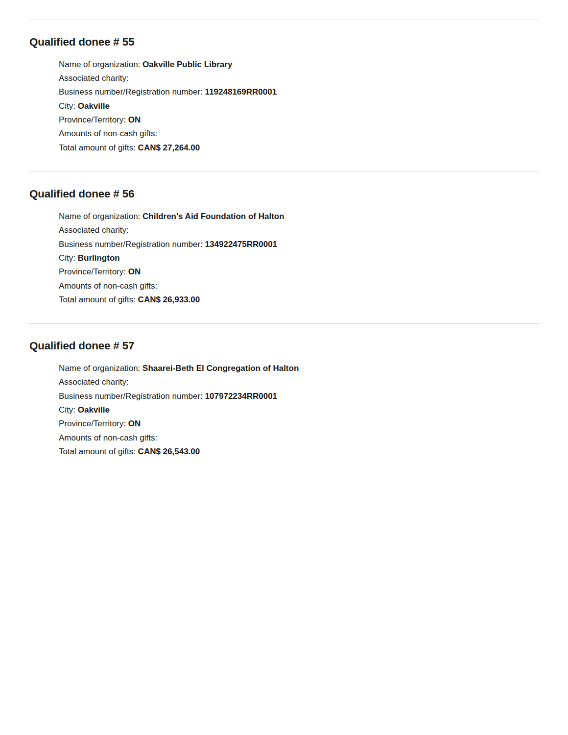Qualified donee # 55
Name of organization: Oakville Public Library
Associated charity:
Business number/Registration number: 119248169RR0001
City: Oakville
Province/Territory: ON
Amounts of non-cash gifts:
Total amount of gifts: CAN$ 27,264.00
Qualified donee # 56
Name of organization: Children's Aid Foundation of Halton
Associated charity:
Business number/Registration number: 134922475RR0001
City: Burlington
Province/Territory: ON
Amounts of non-cash gifts:
Total amount of gifts: CAN$ 26,933.00
Qualified donee # 57
Name of organization: Shaarei-Beth El Congregation of Halton
Associated charity:
Business number/Registration number: 107972234RR0001
City: Oakville
Province/Territory: ON
Amounts of non-cash gifts:
Total amount of gifts: CAN$ 26,543.00